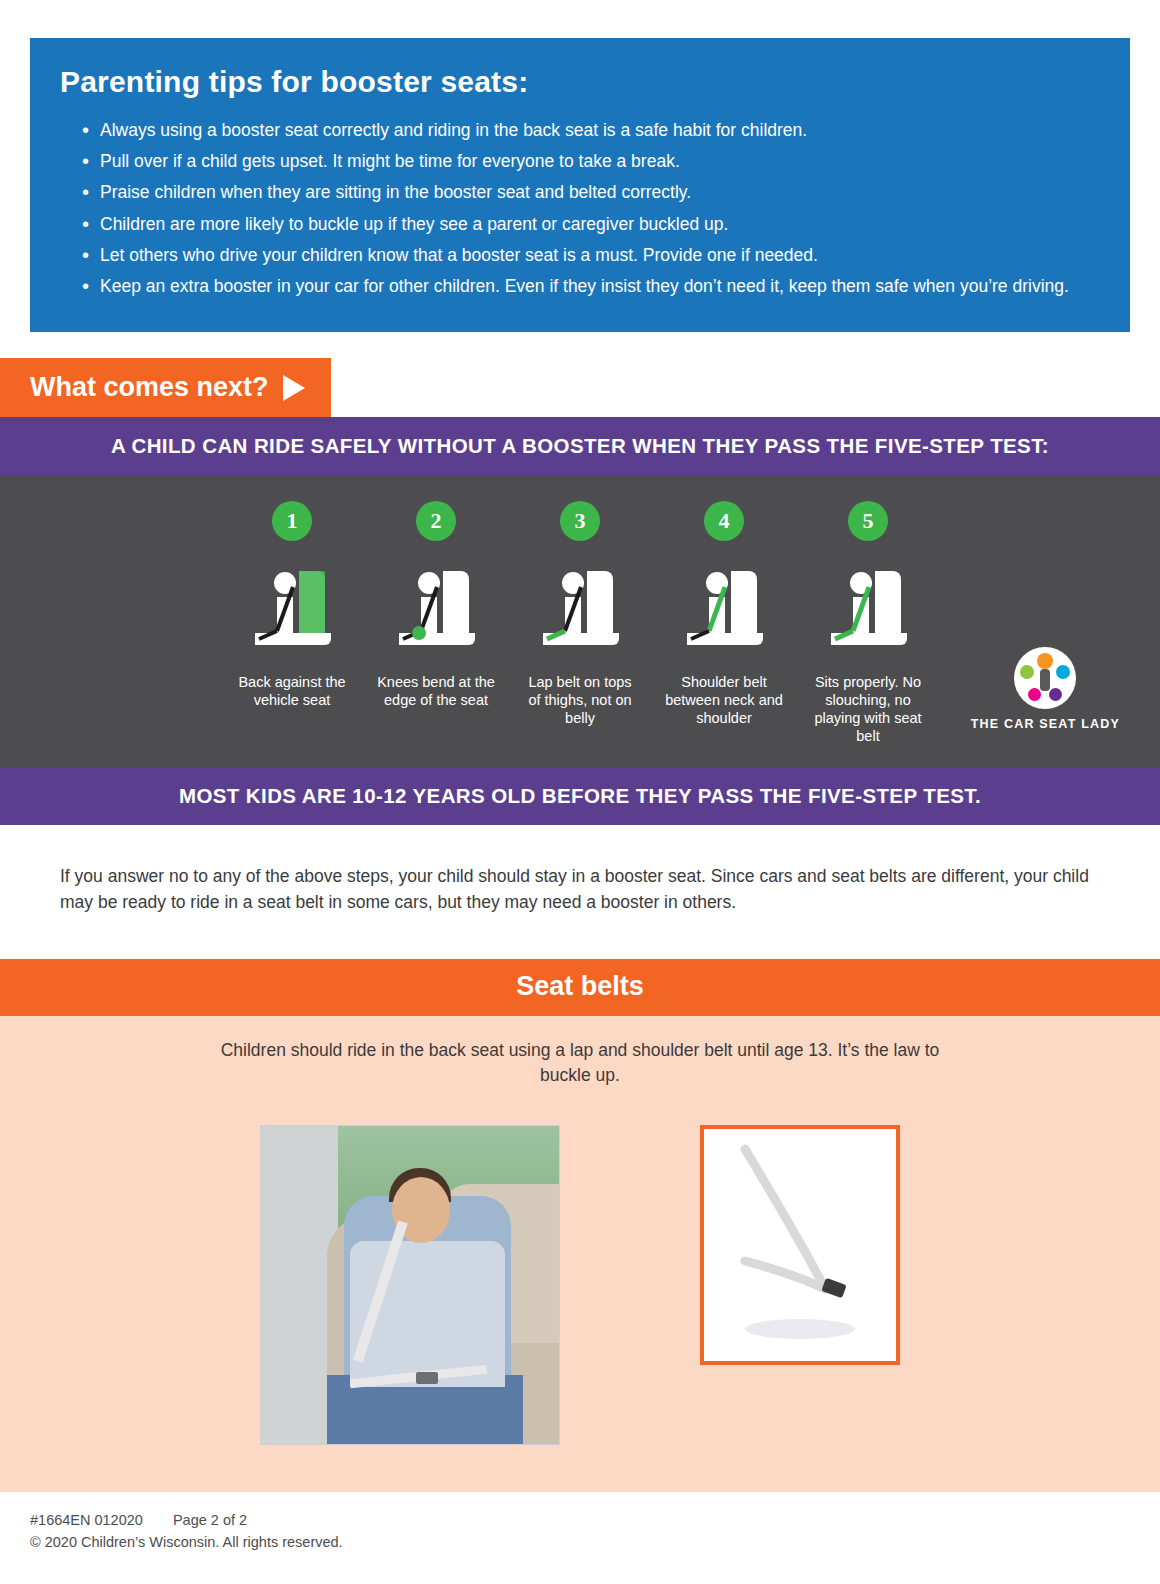Parenting tips for booster seats:
Always using a booster seat correctly and riding in the back seat is a safe habit for children.
Pull over if a child gets upset. It might be time for everyone to take a break.
Praise children when they are sitting in the booster seat and belted correctly.
Children are more likely to buckle up if they see a parent or caregiver buckled up.
Let others who drive your children know that a booster seat is a must. Provide one if needed.
Keep an extra booster in your car for other children. Even if they insist they don’t need it, keep them safe when you’re driving.
What comes next?
A CHILD CAN RIDE SAFELY WITHOUT A BOOSTER WHEN THEY PASS THE FIVE-STEP TEST:
1
Back against the vehicle seat
2
Knees bend at the edge of the seat
3
Lap belt on tops of thighs, not on belly
4
Shoulder belt between neck and shoulder
5
Sits properly. No slouching, no playing with seat belt
THE CAR SEAT LADY
MOST KIDS ARE 10-12 YEARS OLD BEFORE THEY PASS THE FIVE-STEP TEST.
If you answer no to any of the above steps, your child should stay in a booster seat. Since cars and seat belts are different, your child may be ready to ride in a seat belt in some cars, but they may need a booster in others.
Seat belts
Children should ride in the back seat using a lap and shoulder belt until age 13. It’s the law to buckle up.
#1664EN 012020 Page 2 of 2
© 2020 Children’s Wisconsin. All rights reserved.